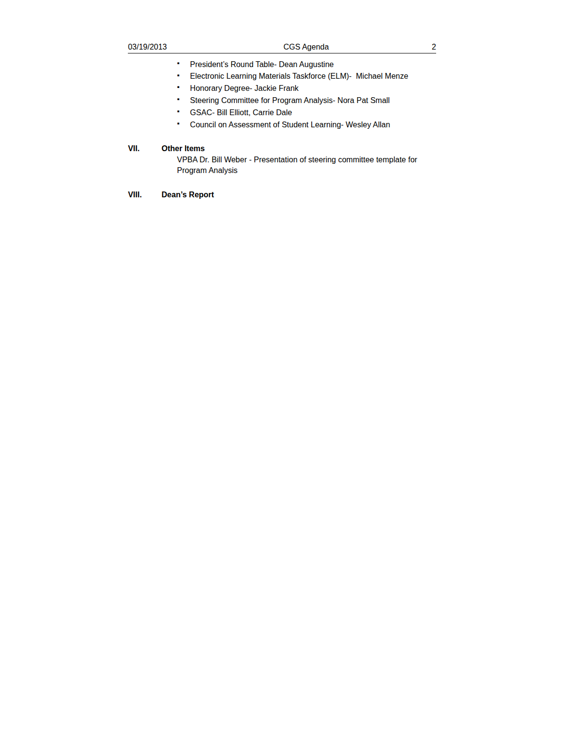03/19/2013 CGS Agenda 2
President’s Round Table- Dean Augustine
Electronic Learning Materials Taskforce (ELM)- Michael Menze
Honorary Degree- Jackie Frank
Steering Committee for Program Analysis- Nora Pat Small
GSAC- Bill Elliott, Carrie Dale
Council on Assessment of Student Learning- Wesley Allan
VII.
Other Items
VPBA Dr. Bill Weber - Presentation of steering committee template for Program Analysis
VIII.
Dean’s Report